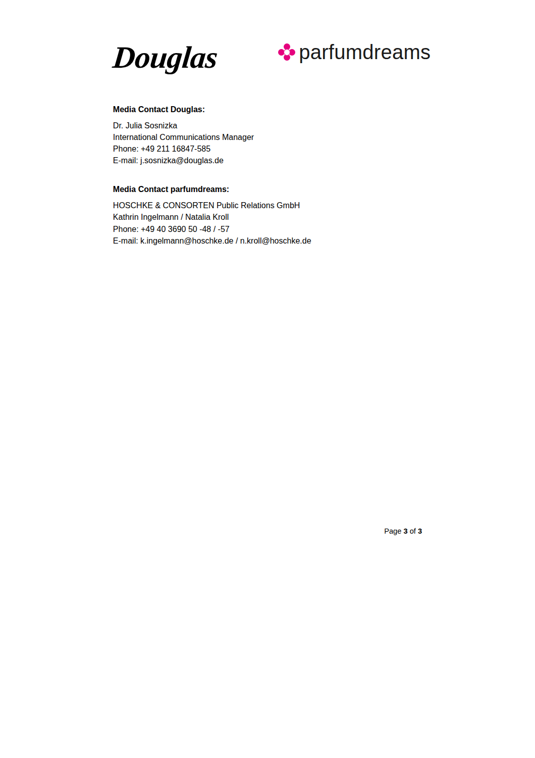Douglas
parfumdreams
Media Contact Douglas:
Dr. Julia Sosnizka
International Communications Manager
Phone: +49 211 16847-585
E-mail: j.sosnizka@douglas.de
Media Contact parfumdreams:
HOSCHKE & CONSORTEN Public Relations GmbH
Kathrin Ingelmann / Natalia Kroll
Phone: +49 40 3690 50 -48 / -57
E-mail: k.ingelmann@hoschke.de / n.kroll@hoschke.de
Page 3 of 3